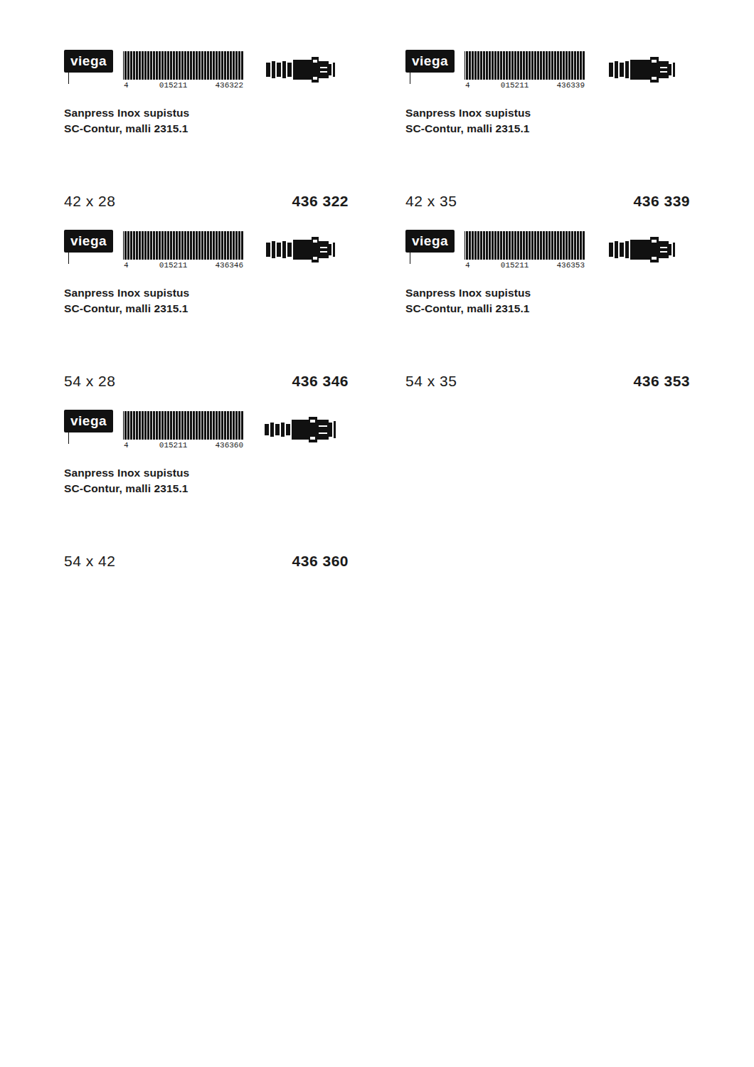viega
4015211436322
Sanpress Inox supistus
SC-Contur, malli 2315.1
42 x 28
436 322
viega
4015211436339
Sanpress Inox supistus
SC-Contur, malli 2315.1
42 x 35
436 339
viega
4015211436346
Sanpress Inox supistus
SC-Contur, malli 2315.1
54 x 28
436 346
viega
4015211436353
Sanpress Inox supistus
SC-Contur, malli 2315.1
54 x 35
436 353
viega
4015211436360
Sanpress Inox supistus
SC-Contur, malli 2315.1
54 x 42
436 360
viega
4000000000000